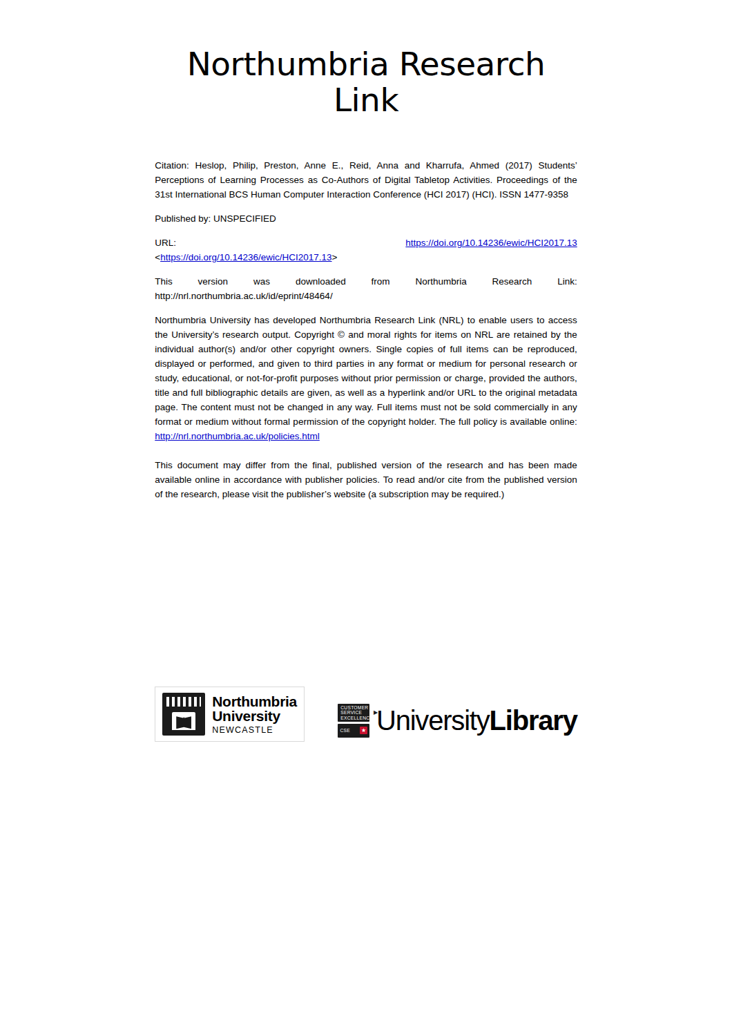Northumbria Research Link
Citation: Heslop, Philip, Preston, Anne E., Reid, Anna and Kharrufa, Ahmed (2017) Students’ Perceptions of Learning Processes as Co-Authors of Digital Tabletop Activities. Proceedings of the 31st International BCS Human Computer Interaction Conference (HCI 2017) (HCI). ISSN 1477-9358
Published by: UNSPECIFIED
URL: https://doi.org/10.14236/ewic/HCI2017.13
<https://doi.org/10.14236/ewic/HCI2017.13>
This version was downloaded from Northumbria Research Link:
http://nrl.northumbria.ac.uk/id/eprint/48464/
Northumbria University has developed Northumbria Research Link (NRL) to enable users to access the University’s research output. Copyright © and moral rights for items on NRL are retained by the individual author(s) and/or other copyright owners. Single copies of full items can be reproduced, displayed or performed, and given to third parties in any format or medium for personal research or study, educational, or not-for-profit purposes without prior permission or charge, provided the authors, title and full bibliographic details are given, as well as a hyperlink and/or URL to the original metadata page. The content must not be changed in any way. Full items must not be sold commercially in any format or medium without formal permission of the copyright holder. The full policy is available online: http://nrl.northumbria.ac.uk/policies.html
This document may differ from the final, published version of the research and has been made available online in accordance with publisher policies. To read and/or cite from the published version of the research, please visit the publisher’s website (a subscription may be required.)
Northumbria University NEWCASTLE
CUSTOMER
SERVICE
EXCELLENCE ▶
CSE ★
University Library